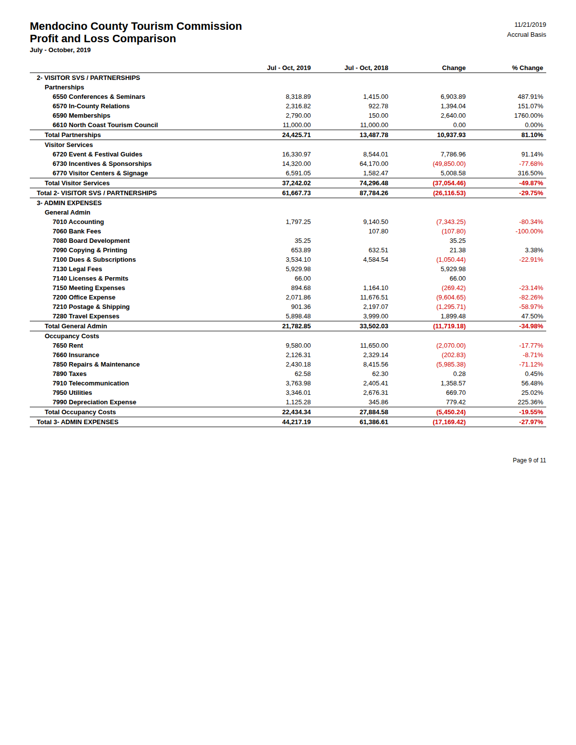Mendocino County Tourism Commission
Profit and Loss Comparison
July - October, 2019
11/21/2019
Accrual Basis
| | Jul - Oct, 2019 | Jul - Oct, 2018 | Change | % Change |
| --- | --- | --- | --- | --- |
| 2- VISITOR SVS / PARTNERSHIPS | | | | |
| Partnerships | | | | |
| 6550 Conferences & Seminars | 8,318.89 | 1,415.00 | 6,903.89 | 487.91% |
| 6570 In-County Relations | 2,316.82 | 922.78 | 1,394.04 | 151.07% |
| 6590 Memberships | 2,790.00 | 150.00 | 2,640.00 | 1760.00% |
| 6610 North Coast Tourism Council | 11,000.00 | 11,000.00 | 0.00 | 0.00% |
| Total Partnerships | 24,425.71 | 13,487.78 | 10,937.93 | 81.10% |
| Visitor Services | | | | |
| 6720 Event & Festival Guides | 16,330.97 | 8,544.01 | 7,786.96 | 91.14% |
| 6730 Incentives & Sponsorships | 14,320.00 | 64,170.00 | (49,850.00) | -77.68% |
| 6770 Visitor Centers & Signage | 6,591.05 | 1,582.47 | 5,008.58 | 316.50% |
| Total Visitor Services | 37,242.02 | 74,296.48 | (37,054.46) | -49.87% |
| Total 2- VISITOR SVS / PARTNERSHIPS | 61,667.73 | 87,784.26 | (26,116.53) | -29.75% |
| 3- ADMIN EXPENSES | | | | |
| General Admin | | | | |
| 7010 Accounting | 1,797.25 | 9,140.50 | (7,343.25) | -80.34% |
| 7060 Bank Fees | | 107.80 | (107.80) | -100.00% |
| 7080 Board Development | 35.25 | | 35.25 | |
| 7090 Copying & Printing | 653.89 | 632.51 | 21.38 | 3.38% |
| 7100 Dues & Subscriptions | 3,534.10 | 4,584.54 | (1,050.44) | -22.91% |
| 7130 Legal Fees | 5,929.98 | | 5,929.98 | |
| 7140 Licenses & Permits | 66.00 | | 66.00 | |
| 7150 Meeting Expenses | 894.68 | 1,164.10 | (269.42) | -23.14% |
| 7200 Office Expense | 2,071.86 | 11,676.51 | (9,604.65) | -82.26% |
| 7210 Postage & Shipping | 901.36 | 2,197.07 | (1,295.71) | -58.97% |
| 7280 Travel Expenses | 5,898.48 | 3,999.00 | 1,899.48 | 47.50% |
| Total General Admin | 21,782.85 | 33,502.03 | (11,719.18) | -34.98% |
| Occupancy Costs | | | | |
| 7650 Rent | 9,580.00 | 11,650.00 | (2,070.00) | -17.77% |
| 7660 Insurance | 2,126.31 | 2,329.14 | (202.83) | -8.71% |
| 7850 Repairs & Maintenance | 2,430.18 | 8,415.56 | (5,985.38) | -71.12% |
| 7890 Taxes | 62.58 | 62.30 | 0.28 | 0.45% |
| 7910 Telecommunication | 3,763.98 | 2,405.41 | 1,358.57 | 56.48% |
| 7950 Utilities | 3,346.01 | 2,676.31 | 669.70 | 25.02% |
| 7990 Depreciation Expense | 1,125.28 | 345.86 | 779.42 | 225.36% |
| Total Occupancy Costs | 22,434.34 | 27,884.58 | (5,450.24) | -19.55% |
| Total 3- ADMIN EXPENSES | 44,217.19 | 61,386.61 | (17,169.42) | -27.97% |
Page 9 of 11